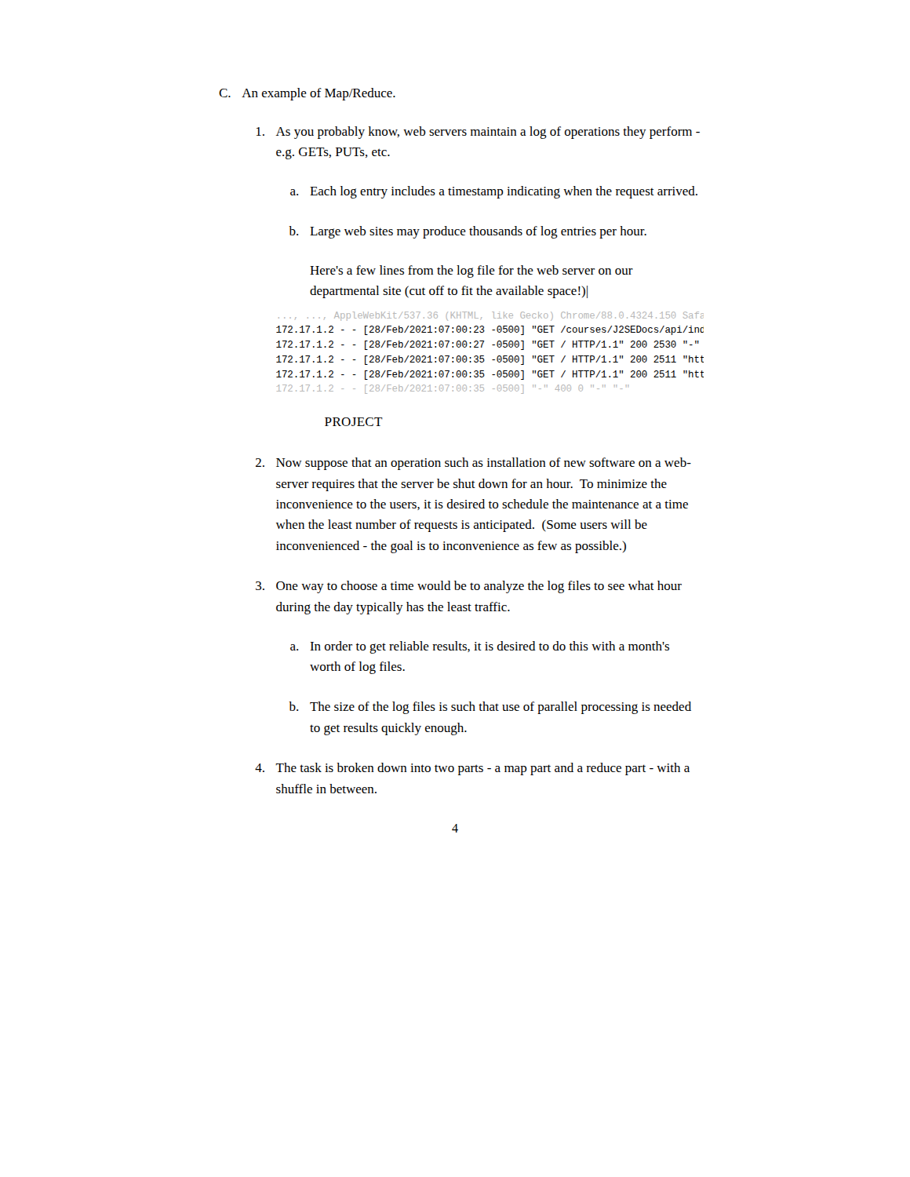An example of Map/Reduce.
As you probably know, web servers maintain a log of operations they perform - e.g. GETs, PUTs, etc.
Each log entry includes a timestamp indicating when the request arrived.
Large web sites may produce thousands of log entries per hour.
Here's a few lines from the log file for the web server on our departmental site (cut off to fit the available space!)|
..., ..., AppleWebKit/537.36 (KHTML, like Gecko) Chrome/88.0.4324.150 Safari/537.36
172.17.1.2 - - [28/Feb/2021:07:00:23 -0500] "GET /courses/J2SEDocs/api/index.html?java/awt/CheckboxGro
172.17.1.2 - - [28/Feb/2021:07:00:27 -0500] "GET / HTTP/1.1" 200 2530 "-" "NodePing"
172.17.1.2 - - [28/Feb/2021:07:00:35 -0500] "GET / HTTP/1.1" 200 2511 "https://gigienadez.ru/" "Mozill
172.17.1.2 - - [28/Feb/2021:07:00:35 -0500] "GET / HTTP/1.1" 200 2511 "https://gigienadez.ru/" "Mozill
172.17.1.2 - - [28/Feb/2021:07:00:35 -0500] "-" 400 0 "-" "-"
PROJECT
Now suppose that an operation such as installation of new software on a web-server requires that the server be shut down for an hour. To minimize the inconvenience to the users, it is desired to schedule the maintenance at a time when the least number of requests is anticipated. (Some users will be inconvenienced - the goal is to inconvenience as few as possible.)
One way to choose a time would be to analyze the log files to see what hour during the day typically has the least traffic.
In order to get reliable results, it is desired to do this with a month's worth of log files.
The size of the log files is such that use of parallel processing is needed to get results quickly enough.
The task is broken down into two parts - a map part and a reduce part - with a shuffle in between.
4